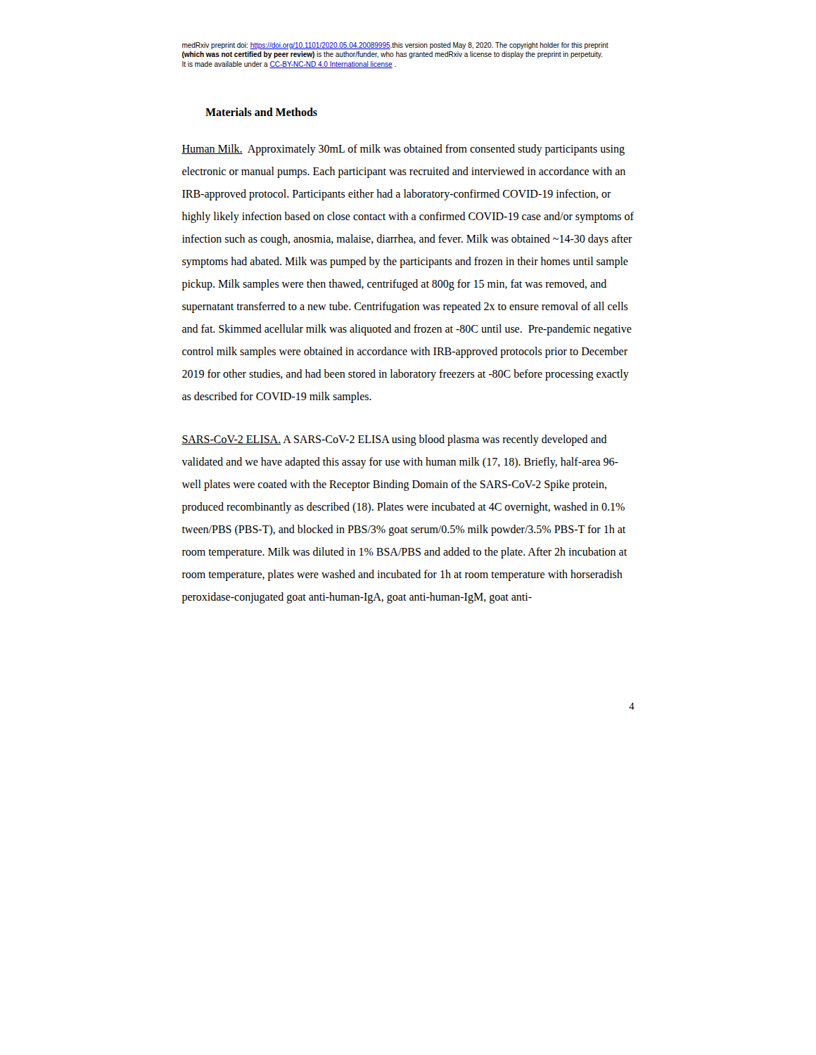medRxiv preprint doi: https://doi.org/10.1101/2020.05.04.20089995.this version posted May 8, 2020. The copyright holder for this preprint
(which was not certified by peer review) is the author/funder, who has granted medRxiv a license to display the preprint in perpetuity.
It is made available under a CC-BY-NC-ND 4.0 International license .
Materials and Methods
Human Milk. Approximately 30mL of milk was obtained from consented study participants using electronic or manual pumps. Each participant was recruited and interviewed in accordance with an IRB-approved protocol. Participants either had a laboratory-confirmed COVID-19 infection, or highly likely infection based on close contact with a confirmed COVID-19 case and/or symptoms of infection such as cough, anosmia, malaise, diarrhea, and fever. Milk was obtained ~14-30 days after symptoms had abated. Milk was pumped by the participants and frozen in their homes until sample pickup. Milk samples were then thawed, centrifuged at 800g for 15 min, fat was removed, and supernatant transferred to a new tube. Centrifugation was repeated 2x to ensure removal of all cells and fat. Skimmed acellular milk was aliquoted and frozen at -80C until use. Pre-pandemic negative control milk samples were obtained in accordance with IRB-approved protocols prior to December 2019 for other studies, and had been stored in laboratory freezers at -80C before processing exactly as described for COVID-19 milk samples.
SARS-CoV-2 ELISA. A SARS-CoV-2 ELISA using blood plasma was recently developed and validated and we have adapted this assay for use with human milk (17, 18). Briefly, half-area 96-well plates were coated with the Receptor Binding Domain of the SARS-CoV-2 Spike protein, produced recombinantly as described (18). Plates were incubated at 4C overnight, washed in 0.1% tween/PBS (PBS-T), and blocked in PBS/3% goat serum/0.5% milk powder/3.5% PBS-T for 1h at room temperature. Milk was diluted in 1% BSA/PBS and added to the plate. After 2h incubation at room temperature, plates were washed and incubated for 1h at room temperature with horseradish peroxidase-conjugated goat anti-human-IgA, goat anti-human-IgM, goat anti-
4